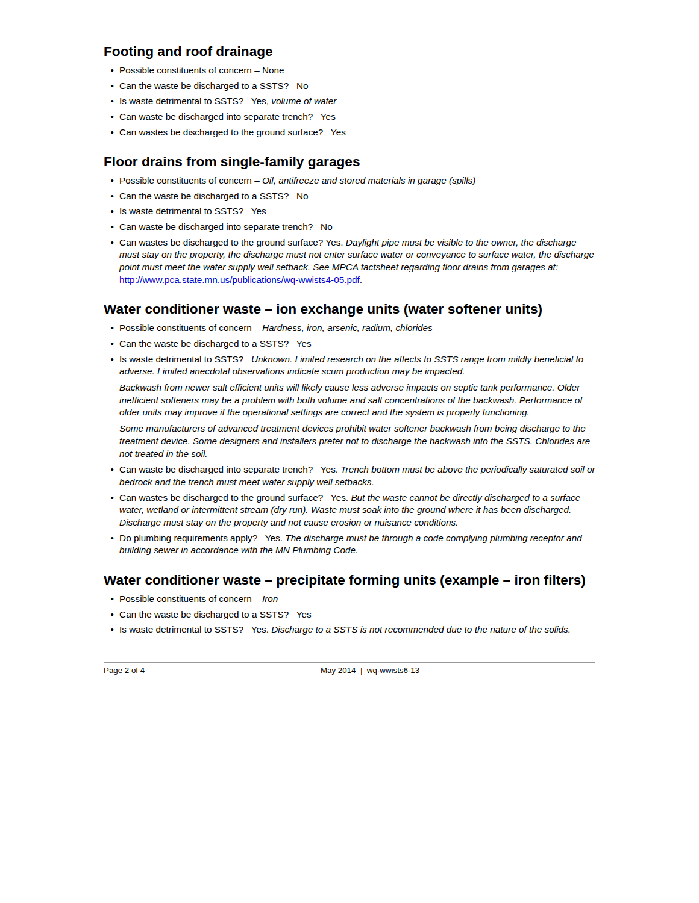Footing and roof drainage
Possible constituents of concern – None
Can the waste be discharged to a SSTS? No
Is waste detrimental to SSTS? Yes, volume of water
Can waste be discharged into separate trench? Yes
Can wastes be discharged to the ground surface? Yes
Floor drains from single-family garages
Possible constituents of concern – Oil, antifreeze and stored materials in garage (spills)
Can the waste be discharged to a SSTS? No
Is waste detrimental to SSTS? Yes
Can waste be discharged into separate trench? No
Can wastes be discharged to the ground surface? Yes. Daylight pipe must be visible to the owner, the discharge must stay on the property, the discharge must not enter surface water or conveyance to surface water, the discharge point must meet the water supply well setback. See MPCA factsheet regarding floor drains from garages at: http://www.pca.state.mn.us/publications/wq-wwists4-05.pdf.
Water conditioner waste – ion exchange units (water softener units)
Possible constituents of concern – Hardness, iron, arsenic, radium, chlorides
Can the waste be discharged to a SSTS? Yes
Is waste detrimental to SSTS? Unknown. Limited research on the affects to SSTS range from mildly beneficial to adverse. Limited anecdotal observations indicate scum production may be impacted.
Backwash from newer salt efficient units will likely cause less adverse impacts on septic tank performance. Older inefficient softeners may be a problem with both volume and salt concentrations of the backwash. Performance of older units may improve if the operational settings are correct and the system is properly functioning.
Some manufacturers of advanced treatment devices prohibit water softener backwash from being discharge to the treatment device. Some designers and installers prefer not to discharge the backwash into the SSTS. Chlorides are not treated in the soil.
Can waste be discharged into separate trench? Yes. Trench bottom must be above the periodically saturated soil or bedrock and the trench must meet water supply well setbacks.
Can wastes be discharged to the ground surface? Yes. But the waste cannot be directly discharged to a surface water, wetland or intermittent stream (dry run). Waste must soak into the ground where it has been discharged. Discharge must stay on the property and not cause erosion or nuisance conditions.
Do plumbing requirements apply? Yes. The discharge must be through a code complying plumbing receptor and building sewer in accordance with the MN Plumbing Code.
Water conditioner waste – precipitate forming units (example – iron filters)
Possible constituents of concern – Iron
Can the waste be discharged to a SSTS? Yes
Is waste detrimental to SSTS? Yes. Discharge to a SSTS is not recommended due to the nature of the solids.
Page 2 of 4
May 2014 | wq-wwists6-13